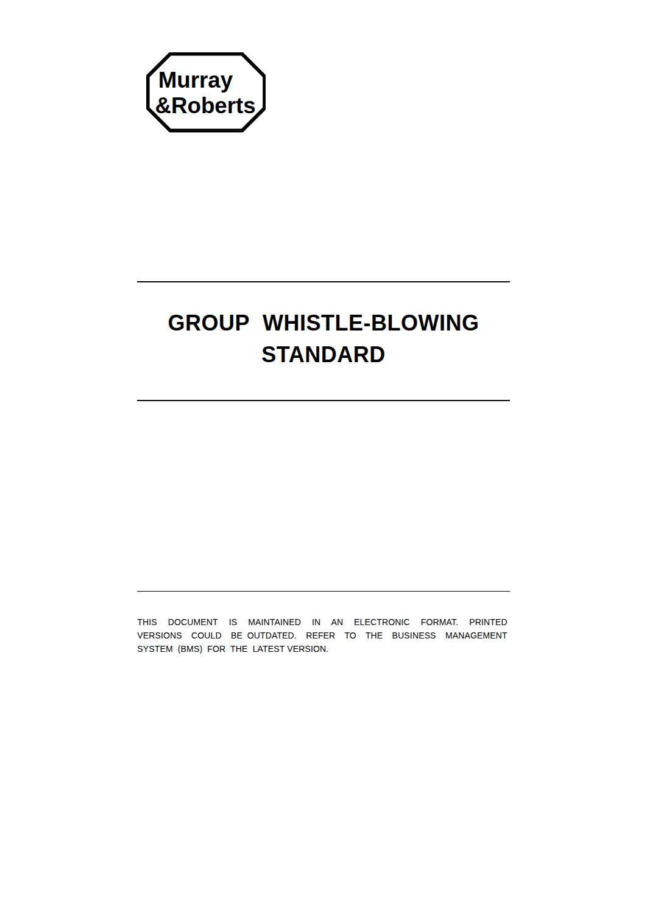Murray &Roberts
GROUP WHISTLE-BLOWING
STANDARD
THIS DOCUMENT IS MAINTAINED IN AN ELECTRONIC FORMAT. PRINTED VERSIONS COULD BE OUTDATED. REFER TO THE BUSINESS MANAGEMENT SYSTEM (BMS) FOR THE LATEST VERSION.